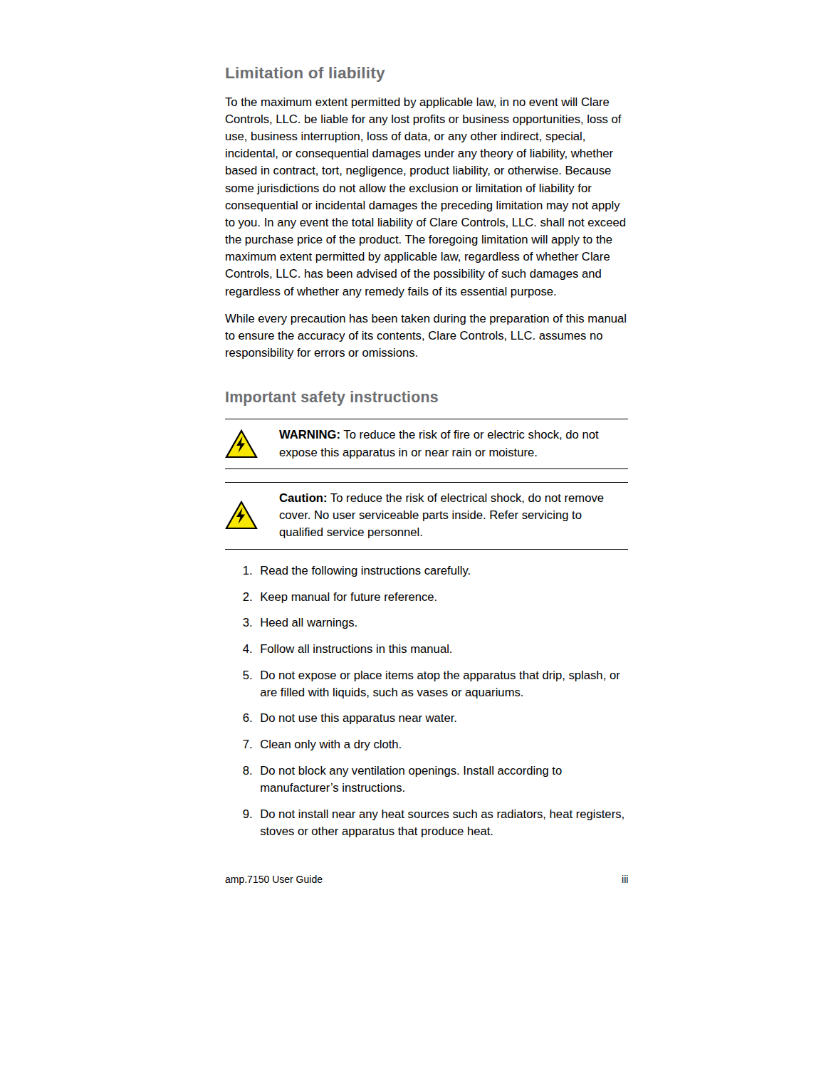Limitation of liability
To the maximum extent permitted by applicable law, in no event will Clare Controls, LLC. be liable for any lost profits or business opportunities, loss of use, business interruption, loss of data, or any other indirect, special, incidental, or consequential damages under any theory of liability, whether based in contract, tort, negligence, product liability, or otherwise. Because some jurisdictions do not allow the exclusion or limitation of liability for consequential or incidental damages the preceding limitation may not apply to you. In any event the total liability of Clare Controls, LLC. shall not exceed the purchase price of the product. The foregoing limitation will apply to the maximum extent permitted by applicable law, regardless of whether Clare Controls, LLC. has been advised of the possibility of such damages and regardless of whether any remedy fails of its essential purpose.
While every precaution has been taken during the preparation of this manual to ensure the accuracy of its contents, Clare Controls, LLC. assumes no responsibility for errors or omissions.
Important safety instructions
WARNING: To reduce the risk of fire or electric shock, do not expose this apparatus in or near rain or moisture.
Caution: To reduce the risk of electrical shock, do not remove cover. No user serviceable parts inside. Refer servicing to qualified service personnel.
Read the following instructions carefully.
Keep manual for future reference.
Heed all warnings.
Follow all instructions in this manual.
Do not expose or place items atop the apparatus that drip, splash, or are filled with liquids, such as vases or aquariums.
Do not use this apparatus near water.
Clean only with a dry cloth.
Do not block any ventilation openings. Install according to manufacturer’s instructions.
Do not install near any heat sources such as radiators, heat registers, stoves or other apparatus that produce heat.
amp.7150 User Guide
iii